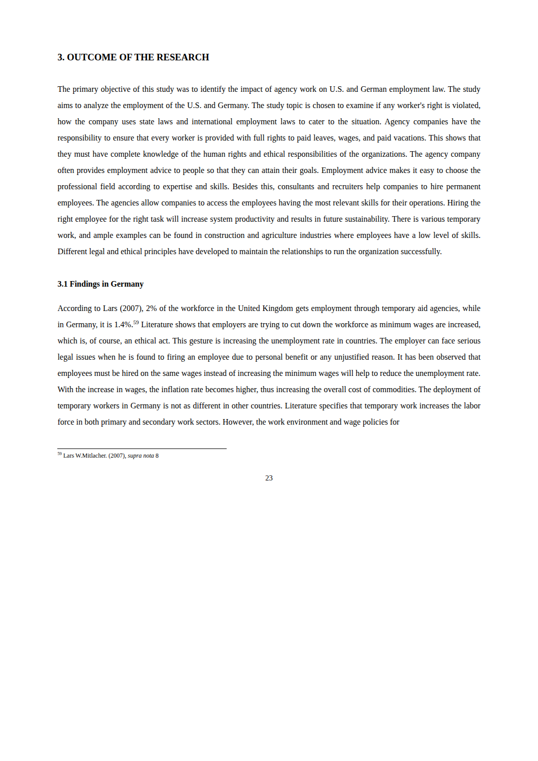3. OUTCOME OF THE RESEARCH
The primary objective of this study was to identify the impact of agency work on U.S. and German employment law. The study aims to analyze the employment of the U.S. and Germany. The study topic is chosen to examine if any worker's right is violated, how the company uses state laws and international employment laws to cater to the situation. Agency companies have the responsibility to ensure that every worker is provided with full rights to paid leaves, wages, and paid vacations. This shows that they must have complete knowledge of the human rights and ethical responsibilities of the organizations. The agency company often provides employment advice to people so that they can attain their goals. Employment advice makes it easy to choose the professional field according to expertise and skills. Besides this, consultants and recruiters help companies to hire permanent employees. The agencies allow companies to access the employees having the most relevant skills for their operations. Hiring the right employee for the right task will increase system productivity and results in future sustainability. There is various temporary work, and ample examples can be found in construction and agriculture industries where employees have a low level of skills. Different legal and ethical principles have developed to maintain the relationships to run the organization successfully.
3.1 Findings in Germany
According to Lars (2007), 2% of the workforce in the United Kingdom gets employment through temporary aid agencies, while in Germany, it is 1.4%.59 Literature shows that employers are trying to cut down the workforce as minimum wages are increased, which is, of course, an ethical act. This gesture is increasing the unemployment rate in countries. The employer can face serious legal issues when he is found to firing an employee due to personal benefit or any unjustified reason. It has been observed that employees must be hired on the same wages instead of increasing the minimum wages will help to reduce the unemployment rate. With the increase in wages, the inflation rate becomes higher, thus increasing the overall cost of commodities. The deployment of temporary workers in Germany is not as different in other countries. Literature specifies that temporary work increases the labor force in both primary and secondary work sectors. However, the work environment and wage policies for
59 Lars W.Mitlacher. (2007), supra nota 8
23